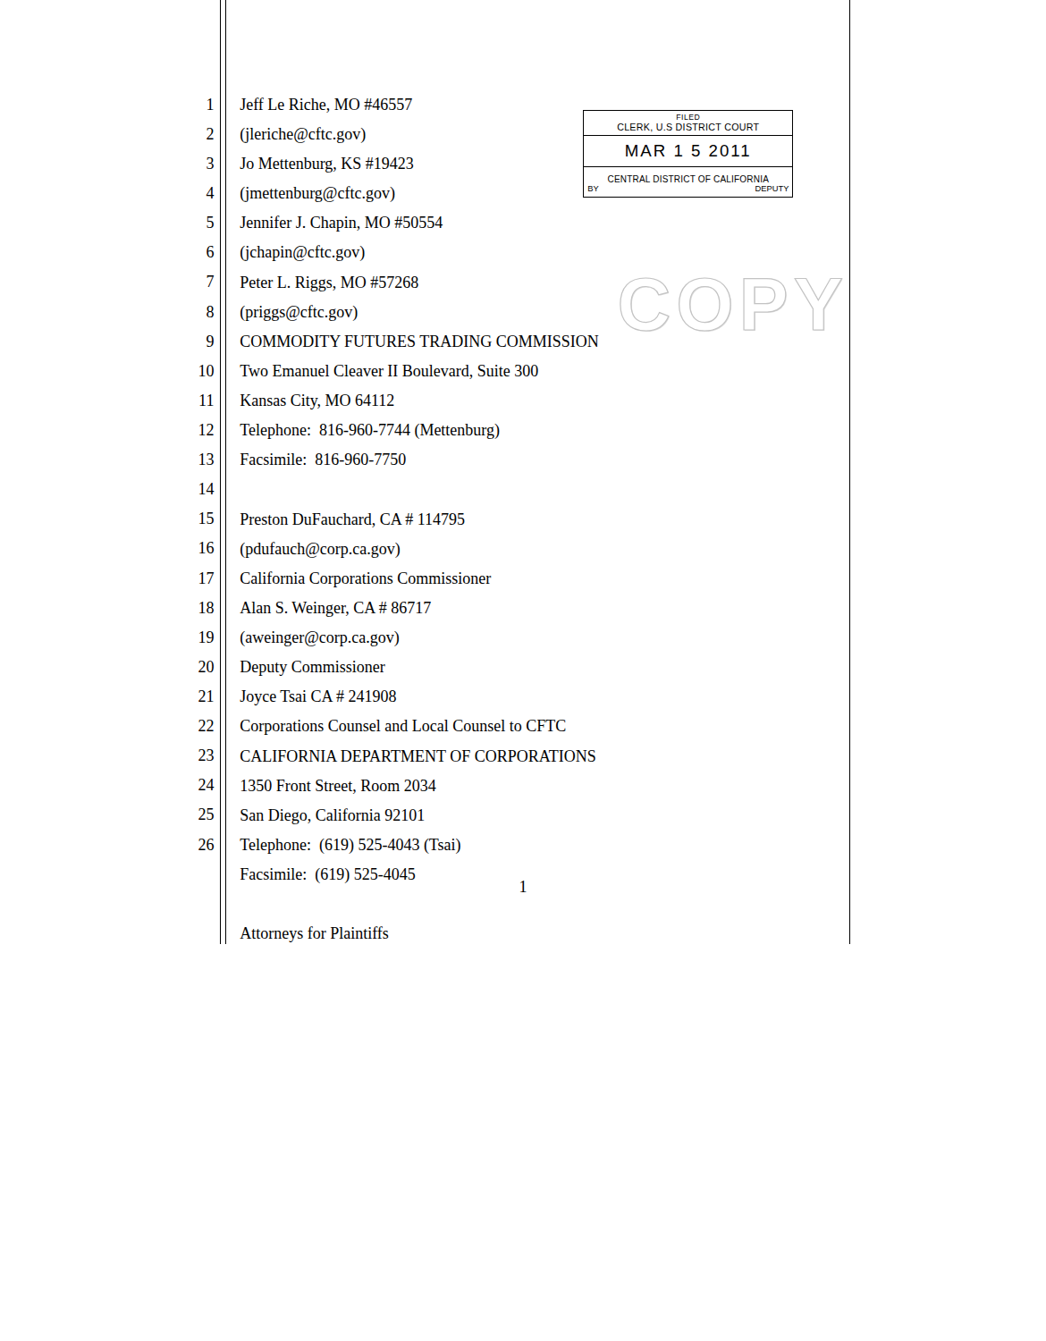1
2
3
4
5
6
7
8
9
10
11
12
13
14
15
16
17
18
19
20
21
22
23
24
25
26
FILED
CLERK, U.S DISTRICT COURT
MAR 1 5 2011
CENTRAL DISTRICT OF CALIFORNIA
BY DEPUTY
COPY
Jeff Le Riche, MO #46557
(jleriche@cftc.gov)
Jo Mettenburg, KS #19423
(jmettenburg@cftc.gov)
Jennifer J. Chapin, MO #50554
(jchapin@cftc.gov)
Peter L. Riggs, MO #57268
(priggs@cftc.gov)
COMMODITY FUTURES TRADING COMMISSION
Two Emanuel Cleaver II Boulevard, Suite 300
Kansas City, MO 64112
Telephone: 816-960-7744 (Mettenburg)
Facsimile: 816-960-7750
Preston DuFauchard, CA # 114795
(pdufauch@corp.ca.gov)
California Corporations Commissioner
Alan S. Weinger, CA # 86717
(aweinger@corp.ca.gov)
Deputy Commissioner
Joyce Tsai CA # 241908
Corporations Counsel and Local Counsel to CFTC
CALIFORNIA DEPARTMENT OF CORPORATIONS
1350 Front Street, Room 2034
San Diego, California 92101
Telephone: (619) 525-4043 (Tsai)
Facsimile: (619) 525-4045
Attorneys for Plaintiffs
1